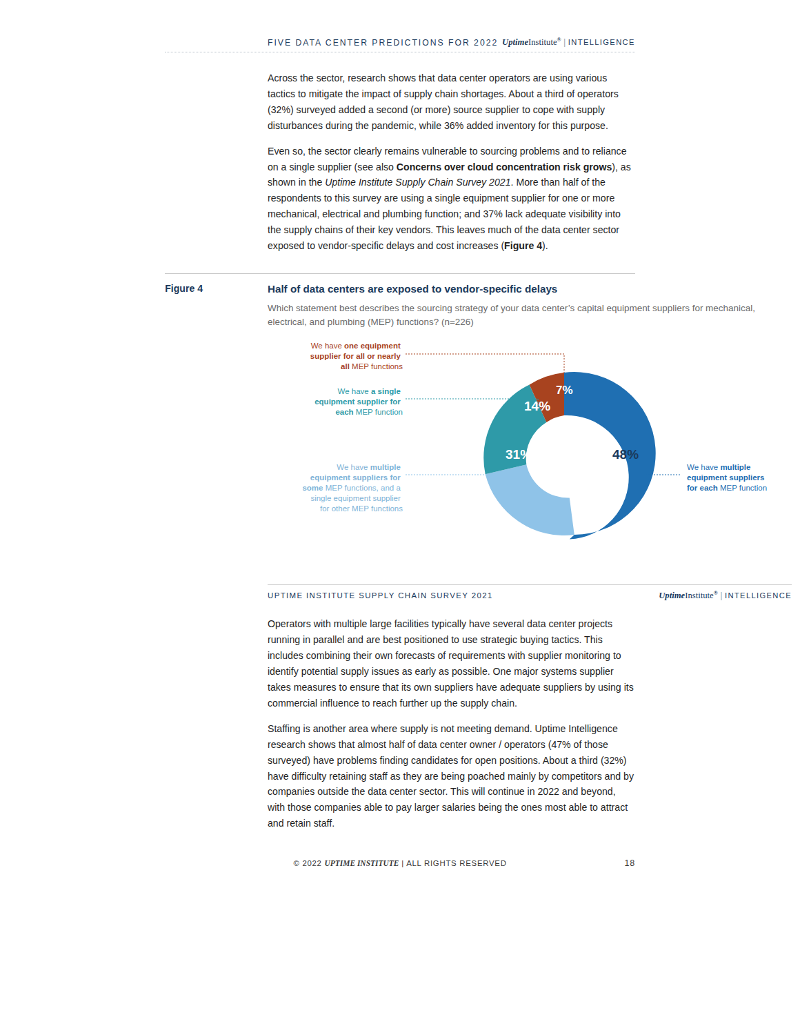Five Data Center Predictions for 2022
UptimeInstitute®|INTELLIGENCE
Across the sector, research shows that data center operators are using various tactics to mitigate the impact of supply chain shortages. About a third of operators (32%) surveyed added a second (or more) source supplier to cope with supply disturbances during the pandemic, while 36% added inventory for this purpose.
Even so, the sector clearly remains vulnerable to sourcing problems and to reliance on a single supplier (see also Concerns over cloud concentration risk grows), as shown in the Uptime Institute Supply Chain Survey 2021. More than half of the respondents to this survey are using a single equipment supplier for one or more mechanical, electrical and plumbing function; and 37% lack adequate visibility into the supply chains of their key vendors. This leaves much of the data center sector exposed to vendor-specific delays and cost increases (Figure 4).
Figure 4
Half of data centers are exposed to vendor-specific delays
Which statement best describes the sourcing strategy of your data center’s capital equipment suppliers for mechanical, electrical, and plumbing (MEP) functions? (n=226)
48% 31% 14% 7% We have one equipment supplier for all or nearly all MEP functions We have a single equipment supplier for each MEP function We have multiple equipment suppliers for some MEP functions, and a single equipment supplier for other MEP functions We have multiple equipment suppliers for each MEP function
Uptime Institute Supply Chain Survey 2021
UptimeInstitute®|INTELLIGENCE
Operators with multiple large facilities typically have several data center projects running in parallel and are best positioned to use strategic buying tactics. This includes combining their own forecasts of requirements with supplier monitoring to identify potential supply issues as early as possible. One major systems supplier takes measures to ensure that its own suppliers have adequate suppliers by using its commercial influence to reach further up the supply chain.
Staffing is another area where supply is not meeting demand. Uptime Intelligence research shows that almost half of data center owner / operators (47% of those surveyed) have problems finding candidates for open positions. About a third (32%) have difficulty retaining staff as they are being poached mainly by competitors and by companies outside the data center sector. This will continue in 2022 and beyond, with those companies able to pay larger salaries being the ones most able to attract and retain staff.
© 2022 UPTIME INSTITUTE | ALL RIGHTS RESERVED
18